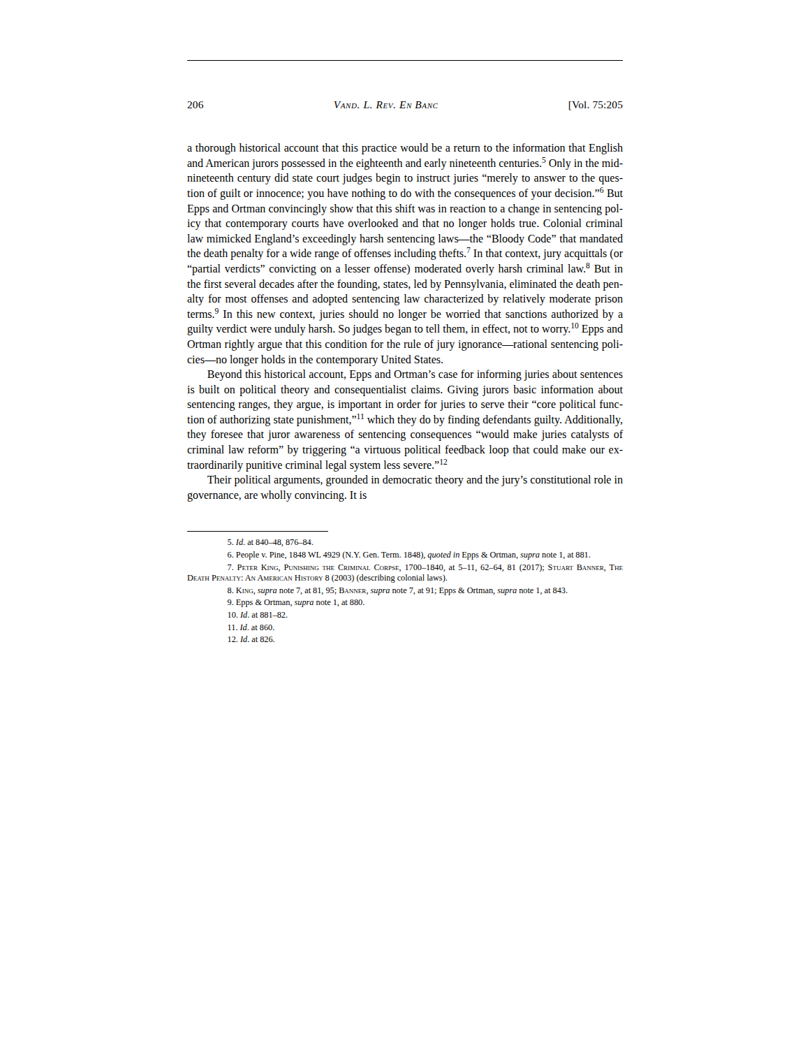206 Vand. L. Rev. En Banc [Vol. 75:205
a thorough historical account that this practice would be a return to the information that English and American jurors possessed in the eighteenth and early nineteenth centuries.5 Only in the mid-nineteenth century did state court judges begin to instruct juries “merely to answer to the question of guilt or innocence; you have nothing to do with the consequences of your decision.”6 But Epps and Ortman convincingly show that this shift was in reaction to a change in sentencing policy that contemporary courts have overlooked and that no longer holds true. Colonial criminal law mimicked England’s exceedingly harsh sentencing laws—the “Bloody Code” that mandated the death penalty for a wide range of offenses including thefts.7 In that context, jury acquittals (or “partial verdicts” convicting on a lesser offense) moderated overly harsh criminal law.8 But in the first several decades after the founding, states, led by Pennsylvania, eliminated the death penalty for most offenses and adopted sentencing law characterized by relatively moderate prison terms.9 In this new context, juries should no longer be worried that sanctions authorized by a guilty verdict were unduly harsh. So judges began to tell them, in effect, not to worry.10 Epps and Ortman rightly argue that this condition for the rule of jury ignorance—rational sentencing policies—no longer holds in the contemporary United States.
Beyond this historical account, Epps and Ortman’s case for informing juries about sentences is built on political theory and consequentialist claims. Giving jurors basic information about sentencing ranges, they argue, is important in order for juries to serve their “core political function of authorizing state punishment,”11 which they do by finding defendants guilty. Additionally, they foresee that juror awareness of sentencing consequences “would make juries catalysts of criminal law reform” by triggering “a virtuous political feedback loop that could make our extraordinarily punitive criminal legal system less severe.”12
Their political arguments, grounded in democratic theory and the jury’s constitutional role in governance, are wholly convincing. It is
5. Id. at 840–48, 876–84.
6. People v. Pine, 1848 WL 4929 (N.Y. Gen. Term. 1848), quoted in Epps & Ortman, supra note 1, at 881.
7. Peter King, Punishing the Criminal Corpse, 1700–1840, at 5–11, 62–64, 81 (2017); Stuart Banner, The Death Penalty: An American History 8 (2003) (describing colonial laws).
8. King, supra note 7, at 81, 95; Banner, supra note 7, at 91; Epps & Ortman, supra note 1, at 843.
9. Epps & Ortman, supra note 1, at 880.
10. Id. at 881–82.
11. Id. at 860.
12. Id. at 826.